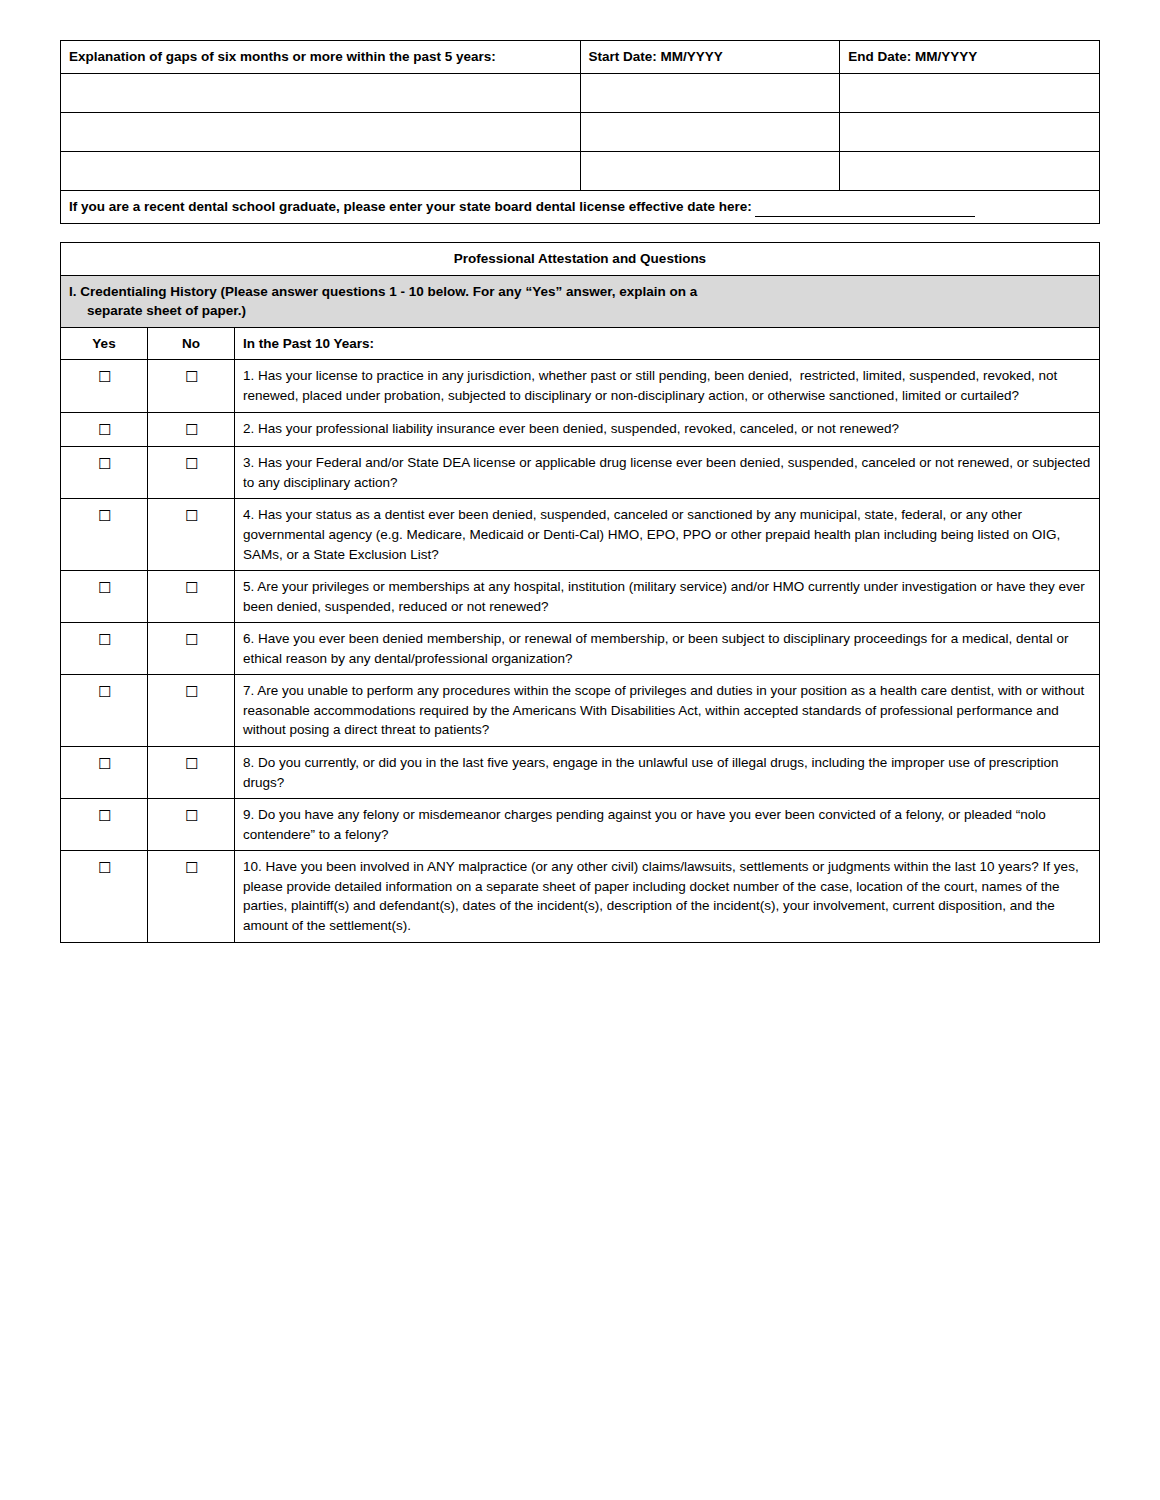| Explanation of gaps of six months or more within the past 5 years: | Start Date: MM/YYYY | End Date: MM/YYYY |
| If you are a recent dental school graduate, please enter your state board dental license effective date here: |
| Professional Attestation and Questions |
| I. Credentialing History (Please answer questions 1 - 10 below. For any “Yes” answer, explain on a separate sheet of paper.) |
| Yes | No | In the Past 10 Years: |
| ☐ | ☐ | 1. Has your license to practice in any jurisdiction, whether past or still pending, been denied, restricted, limited, suspended, revoked, not renewed, placed under probation, subjected to disciplinary or non-disciplinary action, or otherwise sanctioned, limited or curtailed? |
| ☐ | ☐ | 2. Has your professional liability insurance ever been denied, suspended, revoked, canceled, or not renewed? |
| ☐ | ☐ | 3. Has your Federal and/or State DEA license or applicable drug license ever been denied, suspended, canceled or not renewed, or subjected to any disciplinary action? |
| ☐ | ☐ | 4. Has your status as a dentist ever been denied, suspended, canceled or sanctioned by any municipal, state, federal, or any other governmental agency (e.g. Medicare, Medicaid or Denti-Cal) HMO, EPO, PPO or other prepaid health plan including being listed on OIG, SAMs, or a State Exclusion List? |
| ☐ | ☐ | 5. Are your privileges or memberships at any hospital, institution (military service) and/or HMO currently under investigation or have they ever been denied, suspended, reduced or not renewed? |
| ☐ | ☐ | 6. Have you ever been denied membership, or renewal of membership, or been subject to disciplinary proceedings for a medical, dental or ethical reason by any dental/professional organization? |
| ☐ | ☐ | 7. Are you unable to perform any procedures within the scope of privileges and duties in your position as a health care dentist, with or without reasonable accommodations required by the Americans With Disabilities Act, within accepted standards of professional performance and without posing a direct threat to patients? |
| ☐ | ☐ | 8. Do you currently, or did you in the last five years, engage in the unlawful use of illegal drugs, including the improper use of prescription drugs? |
| ☐ | ☐ | 9. Do you have any felony or misdemeanor charges pending against you or have you ever been convicted of a felony, or pleaded “nolo contendere” to a felony? |
| ☐ | ☐ | 10. Have you been involved in ANY malpractice (or any other civil) claims/lawsuits, settlements or judgments within the last 10 years? If yes, please provide detailed information on a separate sheet of paper including docket number of the case, location of the court, names of the parties, plaintiff(s) and defendant(s), dates of the incident(s), description of the incident(s), your involvement, current disposition, and the amount of the settlement(s). |